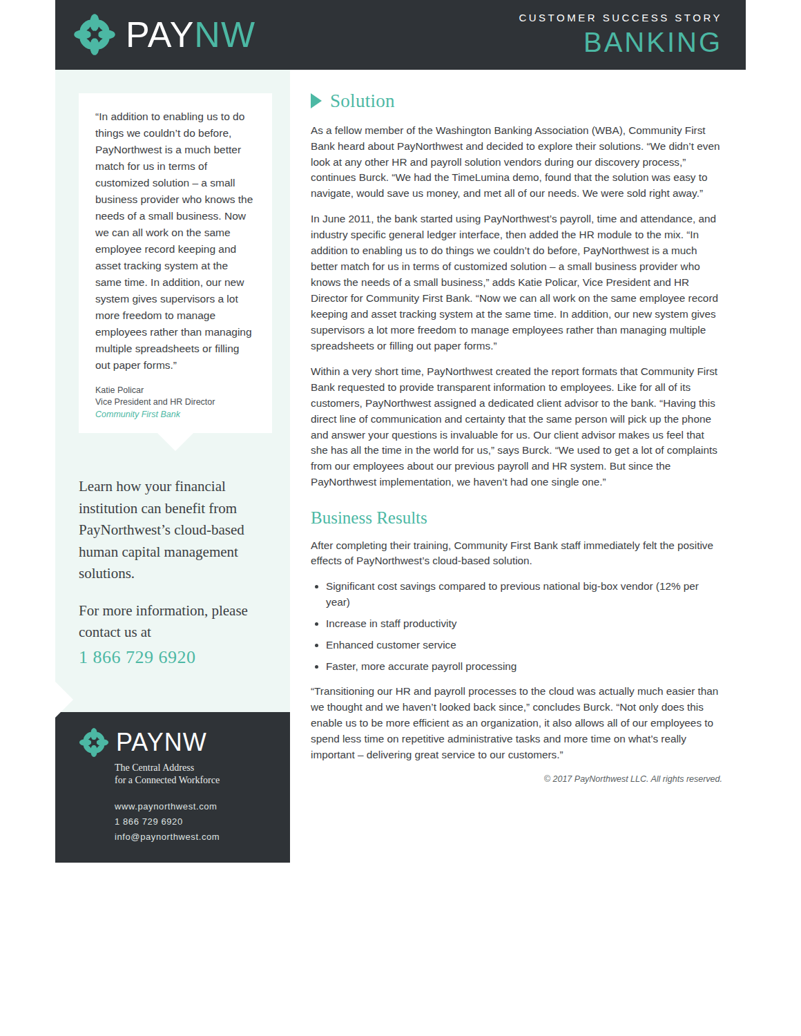PAY NW
CUSTOMER SUCCESS STORY
BANKING
“In addition to enabling us to do things we couldn’t do before, PayNorthwest is a much better match for us in terms of customized solution – a small business provider who knows the needs of a small business. Now we can all work on the same employee record keeping and asset tracking system at the same time. In addition, our new system gives supervisors a lot more freedom to manage employees rather than managing multiple spreadsheets or filling out paper forms.”
Katie Policar
Vice President and HR Director
Community First Bank
Learn how your financial institution can benefit from PayNorthwest’s cloud-based human capital management solutions.
For more information, please contact us at
1 866 729 6920
PAY NW
The Central Address
for a Connected Workforce
www.paynorthwest.com
1 866 729 6920
info@paynorthwest.com
Solution
As a fellow member of the Washington Banking Association (WBA), Community First Bank heard about PayNorthwest and decided to explore their solutions. “We didn’t even look at any other HR and payroll solution vendors during our discovery process,” continues Burck. “We had the TimeLumina demo, found that the solution was easy to navigate, would save us money, and met all of our needs. We were sold right away.”
In June 2011, the bank started using PayNorthwest’s payroll, time and attendance, and industry specific general ledger interface, then added the HR module to the mix. “In addition to enabling us to do things we couldn’t do before, PayNorthwest is a much better match for us in terms of customized solution – a small business provider who knows the needs of a small business,” adds Katie Policar, Vice President and HR Director for Community First Bank. “Now we can all work on the same employee record keeping and asset tracking system at the same time. In addition, our new system gives supervisors a lot more freedom to manage employees rather than managing multiple spreadsheets or filling out paper forms.”
Within a very short time, PayNorthwest created the report formats that Community First Bank requested to provide transparent information to employees. Like for all of its customers, PayNorthwest assigned a dedicated client advisor to the bank. “Having this direct line of communication and certainty that the same person will pick up the phone and answer your questions is invaluable for us. Our client advisor makes us feel that she has all the time in the world for us,” says Burck. “We used to get a lot of complaints from our employees about our previous payroll and HR system. But since the PayNorthwest implementation, we haven’t had one single one.”
Business Results
After completing their training, Community First Bank staff immediately felt the positive effects of PayNorthwest’s cloud-based solution.
Significant cost savings compared to previous national big-box vendor (12% per year)
Increase in staff productivity
Enhanced customer service
Faster, more accurate payroll processing
“Transitioning our HR and payroll processes to the cloud was actually much easier than we thought and we haven’t looked back since,” concludes Burck. “Not only does this enable us to be more efficient as an organization, it also allows all of our employees to spend less time on repetitive administrative tasks and more time on what’s really important – delivering great service to our customers.”
© 2017 PayNorthwest LLC. All rights reserved.